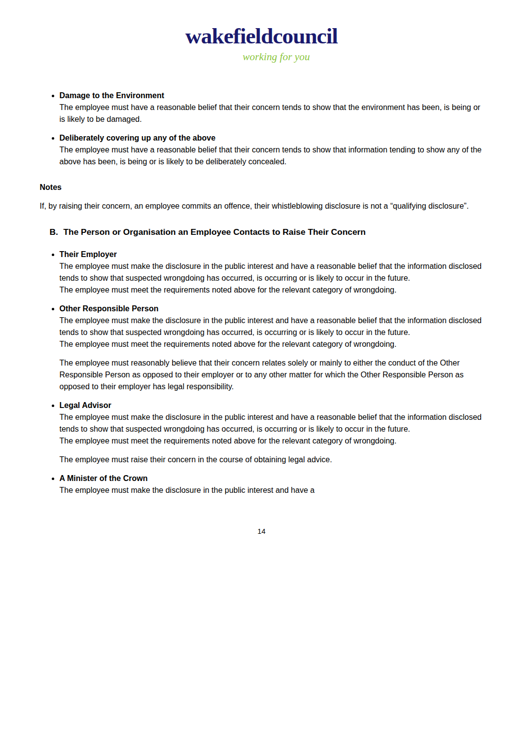wakefieldcouncil
working for you
Damage to the Environment
The employee must have a reasonable belief that their concern tends to show that the environment has been, is being or is likely to be damaged.
Deliberately covering up any of the above
The employee must have a reasonable belief that their concern tends to show that information tending to show any of the above has been, is being or is likely to be deliberately concealed.
Notes
If, by raising their concern, an employee commits an offence, their whistleblowing disclosure is not a “qualifying disclosure”.
B. The Person or Organisation an Employee Contacts to Raise Their Concern
Their Employer
The employee must make the disclosure in the public interest and have a reasonable belief that the information disclosed tends to show that suspected wrongdoing has occurred, is occurring or is likely to occur in the future.
The employee must meet the requirements noted above for the relevant category of wrongdoing.
Other Responsible Person
The employee must make the disclosure in the public interest and have a reasonable belief that the information disclosed tends to show that suspected wrongdoing has occurred, is occurring or is likely to occur in the future.
The employee must meet the requirements noted above for the relevant category of wrongdoing.
The employee must reasonably believe that their concern relates solely or mainly to either the conduct of the Other Responsible Person as opposed to their employer or to any other matter for which the Other Responsible Person as opposed to their employer has legal responsibility.
Legal Advisor
The employee must make the disclosure in the public interest and have a reasonable belief that the information disclosed tends to show that suspected wrongdoing has occurred, is occurring or is likely to occur in the future.
The employee must meet the requirements noted above for the relevant category of wrongdoing.
The employee must raise their concern in the course of obtaining legal advice.
A Minister of the Crown
The employee must make the disclosure in the public interest and have a
14